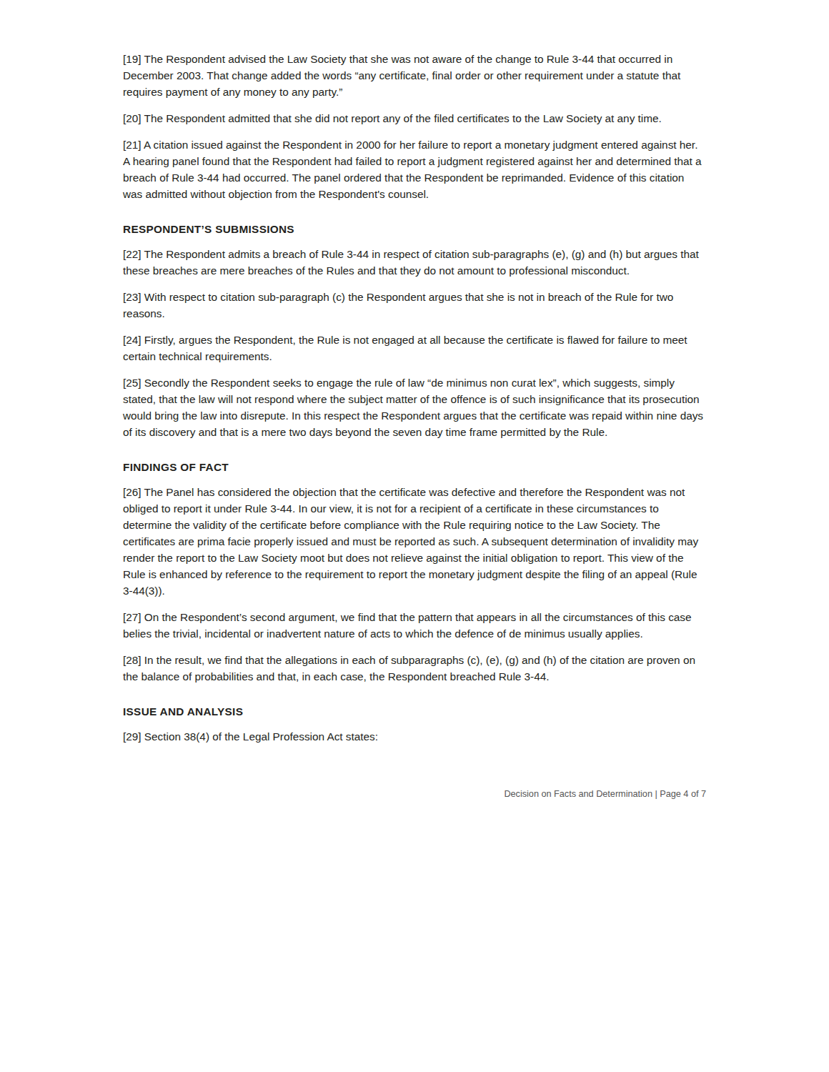[19] The Respondent advised the Law Society that she was not aware of the change to Rule 3-44 that occurred in December 2003. That change added the words “any certificate, final order or other requirement under a statute that requires payment of any money to any party.”
[20] The Respondent admitted that she did not report any of the filed certificates to the Law Society at any time.
[21] A citation issued against the Respondent in 2000 for her failure to report a monetary judgment entered against her. A hearing panel found that the Respondent had failed to report a judgment registered against her and determined that a breach of Rule 3-44 had occurred. The panel ordered that the Respondent be reprimanded. Evidence of this citation was admitted without objection from the Respondent's counsel.
RESPONDENT’S SUBMISSIONS
[22] The Respondent admits a breach of Rule 3-44 in respect of citation sub-paragraphs (e), (g) and (h) but argues that these breaches are mere breaches of the Rules and that they do not amount to professional misconduct.
[23] With respect to citation sub-paragraph (c) the Respondent argues that she is not in breach of the Rule for two reasons.
[24] Firstly, argues the Respondent, the Rule is not engaged at all because the certificate is flawed for failure to meet certain technical requirements.
[25] Secondly the Respondent seeks to engage the rule of law “de minimus non curat lex”, which suggests, simply stated, that the law will not respond where the subject matter of the offence is of such insignificance that its prosecution would bring the law into disrepute. In this respect the Respondent argues that the certificate was repaid within nine days of its discovery and that is a mere two days beyond the seven day time frame permitted by the Rule.
FINDINGS OF FACT
[26] The Panel has considered the objection that the certificate was defective and therefore the Respondent was not obliged to report it under Rule 3-44. In our view, it is not for a recipient of a certificate in these circumstances to determine the validity of the certificate before compliance with the Rule requiring notice to the Law Society. The certificates are prima facie properly issued and must be reported as such. A subsequent determination of invalidity may render the report to the Law Society moot but does not relieve against the initial obligation to report. This view of the Rule is enhanced by reference to the requirement to report the monetary judgment despite the filing of an appeal (Rule 3-44(3)).
[27] On the Respondent’s second argument, we find that the pattern that appears in all the circumstances of this case belies the trivial, incidental or inadvertent nature of acts to which the defence of de minimus usually applies.
[28] In the result, we find that the allegations in each of subparagraphs (c), (e), (g) and (h) of the citation are proven on the balance of probabilities and that, in each case, the Respondent breached Rule 3-44.
ISSUE AND ANALYSIS
[29] Section 38(4) of the Legal Profession Act states:
Decision on Facts and Determination | Page 4 of 7